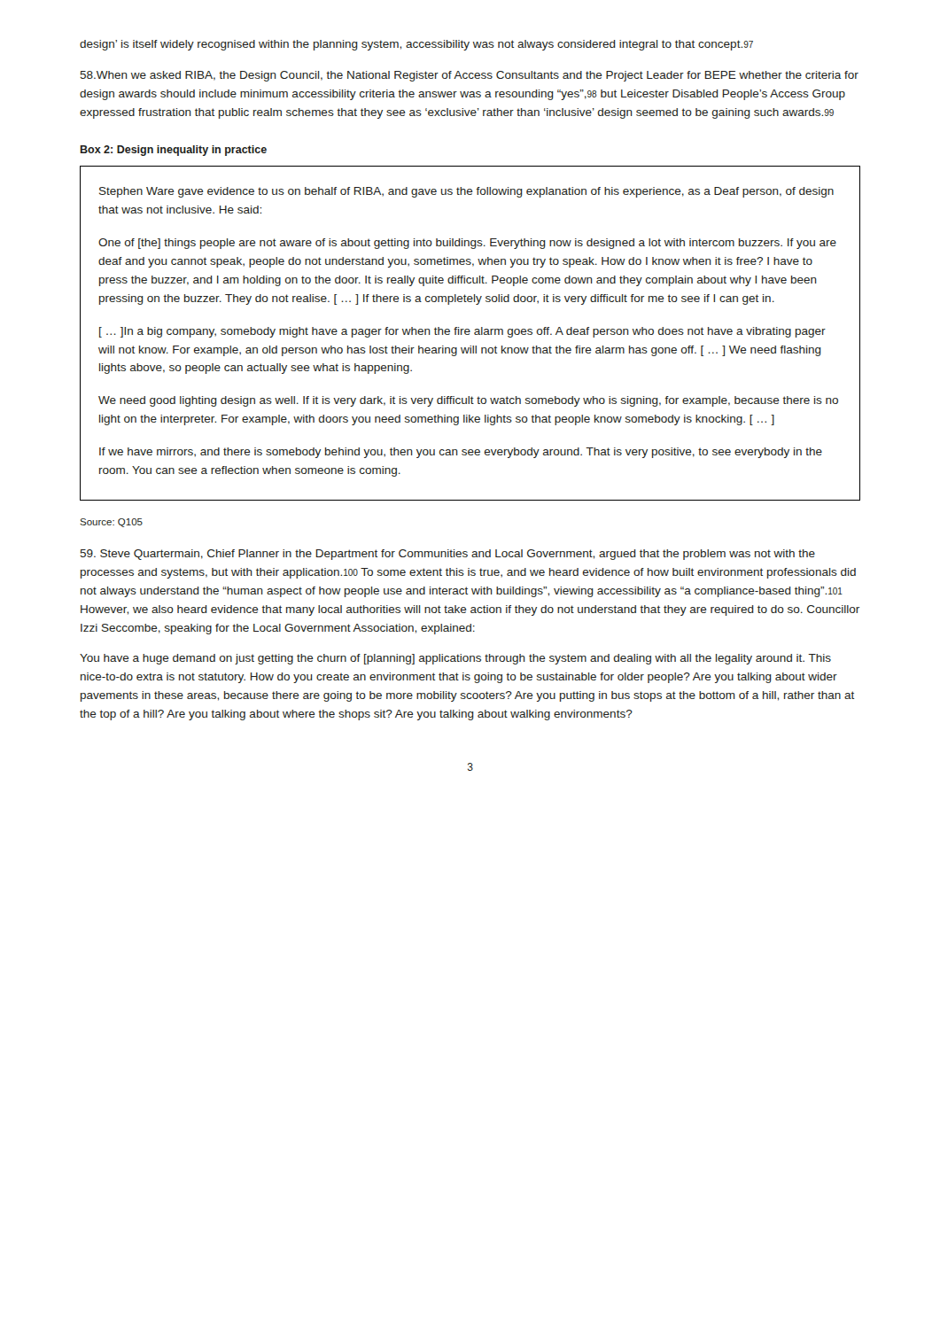design’ is itself widely recognised within the planning system, accessibility was not always considered integral to that concept.97
58.When we asked RIBA, the Design Council, the National Register of Access Consultants and the Project Leader for BEPE whether the criteria for design awards should include minimum accessibility criteria the answer was a resounding “yes”,98 but Leicester Disabled People’s Access Group expressed frustration that public realm schemes that they see as ‘exclusive’ rather than ‘inclusive’ design seemed to be gaining such awards.99
Box 2: Design inequality in practice
Stephen Ware gave evidence to us on behalf of RIBA, and gave us the following explanation of his experience, as a Deaf person, of design that was not inclusive. He said:
One of [the] things people are not aware of is about getting into buildings. Everything now is designed a lot with intercom buzzers. If you are deaf and you cannot speak, people do not understand you, sometimes, when you try to speak. How do I know when it is free? I have to press the buzzer, and I am holding on to the door. It is really quite difficult. People come down and they complain about why I have been pressing on the buzzer. They do not realise. [ … ] If there is a completely solid door, it is very difficult for me to see if I can get in.
[ … ]In a big company, somebody might have a pager for when the fire alarm goes off. A deaf person who does not have a vibrating pager will not know. For example, an old person who has lost their hearing will not know that the fire alarm has gone off. [ … ] We need flashing lights above, so people can actually see what is happening.
We need good lighting design as well. If it is very dark, it is very difficult to watch somebody who is signing, for example, because there is no light on the interpreter. For example, with doors you need something like lights so that people know somebody is knocking. [ … ]
If we have mirrors, and there is somebody behind you, then you can see everybody around. That is very positive, to see everybody in the room. You can see a reflection when someone is coming.
Source: Q105
59. Steve Quartermain, Chief Planner in the Department for Communities and Local Government, argued that the problem was not with the processes and systems, but with their application.100 To some extent this is true, and we heard evidence of how built environment professionals did not always understand the “human aspect of how people use and interact with buildings”, viewing accessibility as “a compliance-based thing”.101 However, we also heard evidence that many local authorities will not take action if they do not understand that they are required to do so. Councillor Izzi Seccombe, speaking for the Local Government Association, explained:
You have a huge demand on just getting the churn of [planning] applications through the system and dealing with all the legality around it. This nice-to-do extra is not statutory. How do you create an environment that is going to be sustainable for older people? Are you talking about wider pavements in these areas, because there are going to be more mobility scooters? Are you putting in bus stops at the bottom of a hill, rather than at the top of a hill? Are you talking about where the shops sit? Are you talking about walking environments?
3